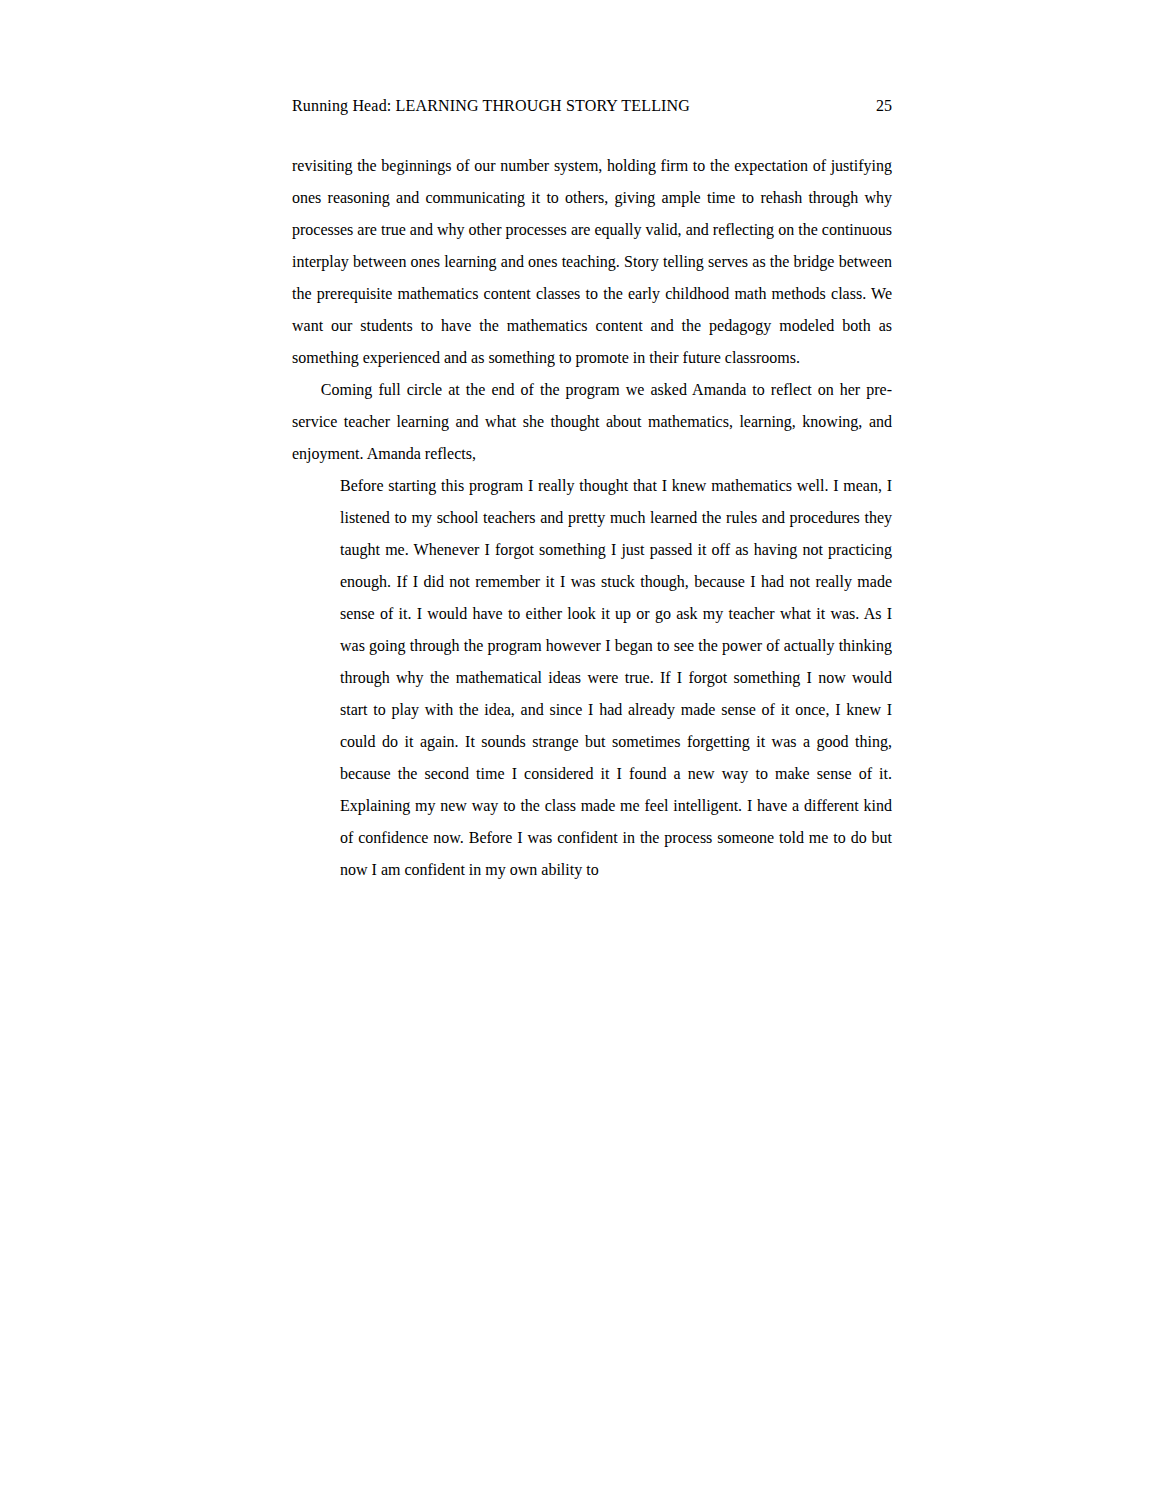Running Head: LEARNING THROUGH STORY TELLING 25
revisiting the beginnings of our number system, holding firm to the expectation of justifying ones reasoning and communicating it to others, giving ample time to rehash through why processes are true and why other processes are equally valid, and reflecting on the continuous interplay between ones learning and ones teaching. Story telling serves as the bridge between the prerequisite mathematics content classes to the early childhood math methods class. We want our students to have the mathematics content and the pedagogy modeled both as something experienced and as something to promote in their future classrooms.
Coming full circle at the end of the program we asked Amanda to reflect on her pre-service teacher learning and what she thought about mathematics, learning, knowing, and enjoyment. Amanda reflects,
Before starting this program I really thought that I knew mathematics well. I mean, I listened to my school teachers and pretty much learned the rules and procedures they taught me. Whenever I forgot something I just passed it off as having not practicing enough. If I did not remember it I was stuck though, because I had not really made sense of it. I would have to either look it up or go ask my teacher what it was. As I was going through the program however I began to see the power of actually thinking through why the mathematical ideas were true. If I forgot something I now would start to play with the idea, and since I had already made sense of it once, I knew I could do it again. It sounds strange but sometimes forgetting it was a good thing, because the second time I considered it I found a new way to make sense of it. Explaining my new way to the class made me feel intelligent. I have a different kind of confidence now. Before I was confident in the process someone told me to do but now I am confident in my own ability to